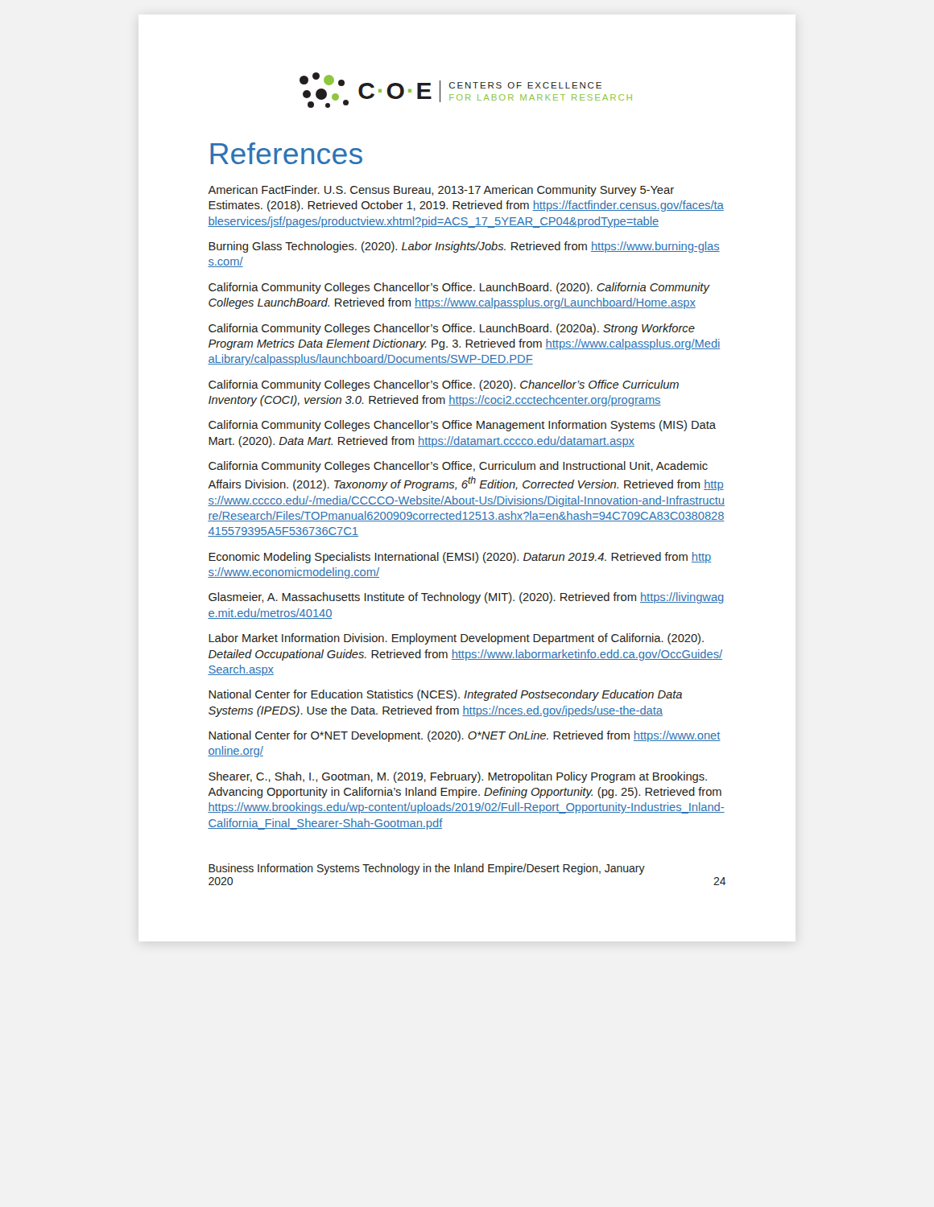C·O·E
Centers of Excellence
for Labor Market Research
References
American FactFinder. U.S. Census Bureau, 2013-17 American Community Survey 5-Year Estimates. (2018). Retrieved October 1, 2019. Retrieved from https://factfinder.census.gov/faces/tableservices/jsf/pages/productview.xhtml?pid=ACS_17_5YEAR_CP04&prodType=table
Burning Glass Technologies. (2020). Labor Insights/Jobs. Retrieved from https://www.burning-glass.com/
California Community Colleges Chancellor’s Office. LaunchBoard. (2020). California Community Colleges LaunchBoard. Retrieved from https://www.calpassplus.org/Launchboard/Home.aspx
California Community Colleges Chancellor’s Office. LaunchBoard. (2020a). Strong Workforce Program Metrics Data Element Dictionary. Pg. 3. Retrieved from https://www.calpassplus.org/MediaLibrary/calpassplus/launchboard/Documents/SWP-DED.PDF
California Community Colleges Chancellor’s Office. (2020). Chancellor’s Office Curriculum Inventory (COCI), version 3.0. Retrieved from https://coci2.ccctechcenter.org/programs
California Community Colleges Chancellor’s Office Management Information Systems (MIS) Data Mart. (2020). Data Mart. Retrieved from https://datamart.cccco.edu/datamart.aspx
California Community Colleges Chancellor’s Office, Curriculum and Instructional Unit, Academic Affairs Division. (2012). Taxonomy of Programs, 6th Edition, Corrected Version. Retrieved from https://www.cccco.edu/-/media/CCCCO-Website/About-Us/Divisions/Digital-Innovation-and-Infrastructure/Research/Files/TOPmanual6200909corrected12513.ashx?la=en&hash=94C709CA83C0380828415579395A5F536736C7C1
Economic Modeling Specialists International (EMSI) (2020). Datarun 2019.4. Retrieved from https://www.economicmodeling.com/
Glasmeier, A. Massachusetts Institute of Technology (MIT). (2020). Retrieved from https://livingwage.mit.edu/metros/40140
Labor Market Information Division. Employment Development Department of California. (2020). Detailed Occupational Guides. Retrieved from https://www.labormarketinfo.edd.ca.gov/OccGuides/Search.aspx
National Center for Education Statistics (NCES). Integrated Postsecondary Education Data Systems (IPEDS). Use the Data. Retrieved from https://nces.ed.gov/ipeds/use-the-data
National Center for O*NET Development. (2020). O*NET OnLine. Retrieved from https://www.onetonline.org/
Shearer, C., Shah, I., Gootman, M. (2019, February). Metropolitan Policy Program at Brookings. Advancing Opportunity in California’s Inland Empire. Defining Opportunity. (pg. 25). Retrieved from https://www.brookings.edu/wp-content/uploads/2019/02/Full-Report_Opportunity-Industries_Inland-California_Final_Shearer-Shah-Gootman.pdf
Business Information Systems Technology in the Inland Empire/Desert Region, January 2020
24